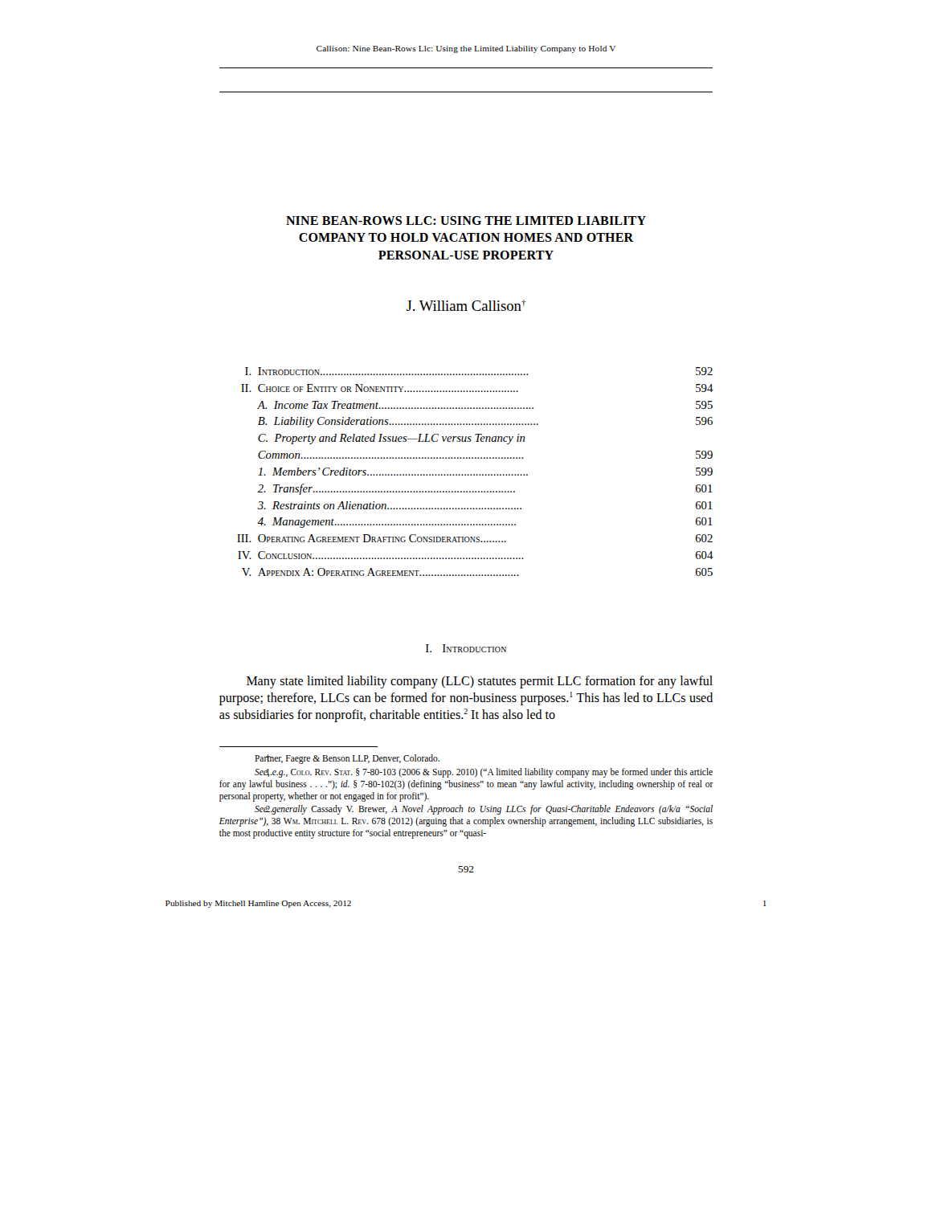Callison: Nine Bean-Rows Llc: Using the Limited Liability Company to Hold V
Nine Bean-Rows LLC: Using the Limited Liability
Company to Hold Vacation Homes and Other
Personal-Use Property
J. William Callison†
| I. | Introduction 592 ....................................................................... |
| II. | Choice of Entity or Nonentity 594 ....................................... |
| | A. Income Tax Treatment 595 ..................................................... |
| | B. Liability Considerations 596 ................................................... |
| | C. Property and Related Issues—LLC versus Tenancy in |
| | Common 599 ............................................................................ |
| | 1. Members’ Creditors 599 ....................................................... |
| | 2. Transfer 601 ..................................................................... |
| | 3. Restraints on Alienation 601 .............................................. |
| | 4. Management 601 .............................................................. |
| III. | Operating Agreement Drafting Considerations 602 ......... |
| IV. | Conclusion 604 ........................................................................ |
| V. | Appendix A: Operating Agreement 605 .................................. |
I. Introduction
Many state limited liability company (LLC) statutes permit LLC formation for any lawful purpose; therefore, LLCs can be formed for non-business purposes.1 This has led to LLCs used as subsidiaries for nonprofit, charitable entities.2 It has also led to
†Partner, Faegre & Benson LLP, Denver, Colorado.
1. See, e.g., Colo. Rev. Stat. § 7-80-103 (2006 & Supp. 2010) (“A limited liability company may be formed under this article for any lawful business . . . .”); id. § 7-80-102(3) (defining “business” to mean “any lawful activity, including ownership of real or personal property, whether or not engaged in for profit”).
2. See generally Cassady V. Brewer, A Novel Approach to Using LLCs for Quasi-Charitable Endeavors (a/k/a “Social Enterprise”), 38 Wm. Mitchell L. Rev. 678 (2012) (arguing that a complex ownership arrangement, including LLC subsidiaries, is the most productive entity structure for “social entrepreneurs” or “quasi-
592
Published by Mitchell Hamline Open Access, 2012 1